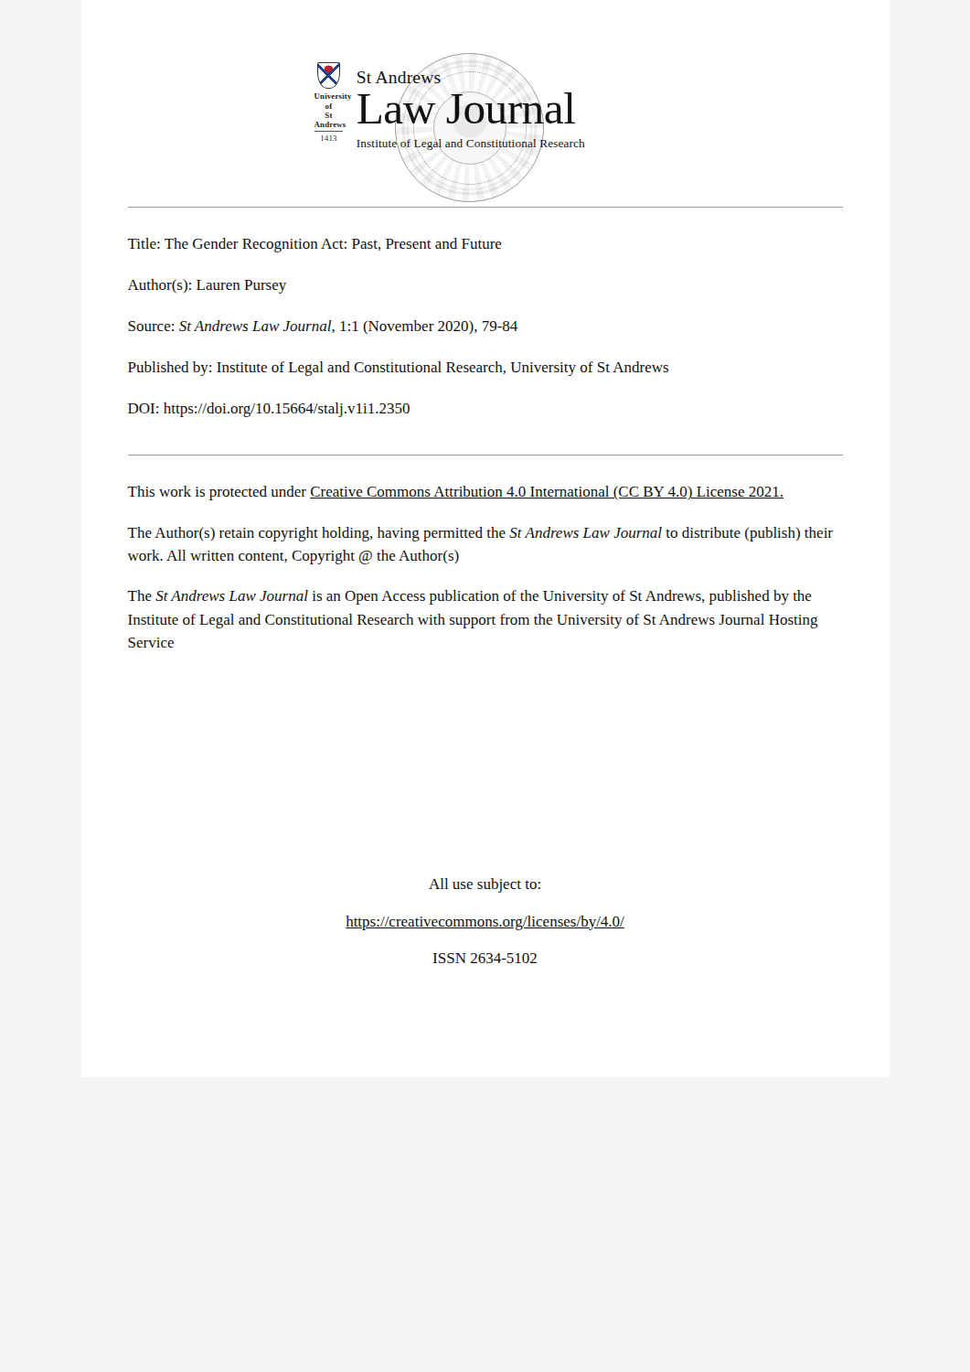University of
St Andrews 1413
St Andrews Law Journal Institute of Legal and Constitutional Research
Title: The Gender Recognition Act: Past, Present and Future
Author(s): Lauren Pursey
Source: St Andrews Law Journal, 1:1 (November 2020), 79-84
Published by: Institute of Legal and Constitutional Research, University of St Andrews
DOI: https://doi.org/10.15664/stalj.v1i1.2350
This work is protected under Creative Commons Attribution 4.0 International (CC BY 4.0) License 2021.
The Author(s) retain copyright holding, having permitted the St Andrews Law Journal to distribute (publish) their work. All written content, Copyright @ the Author(s)
The St Andrews Law Journal is an Open Access publication of the University of St Andrews, published by the Institute of Legal and Constitutional Research with support from the University of St Andrews Journal Hosting Service
All use subject to:
https://creativecommons.org/licenses/by/4.0/
ISSN 2634-5102